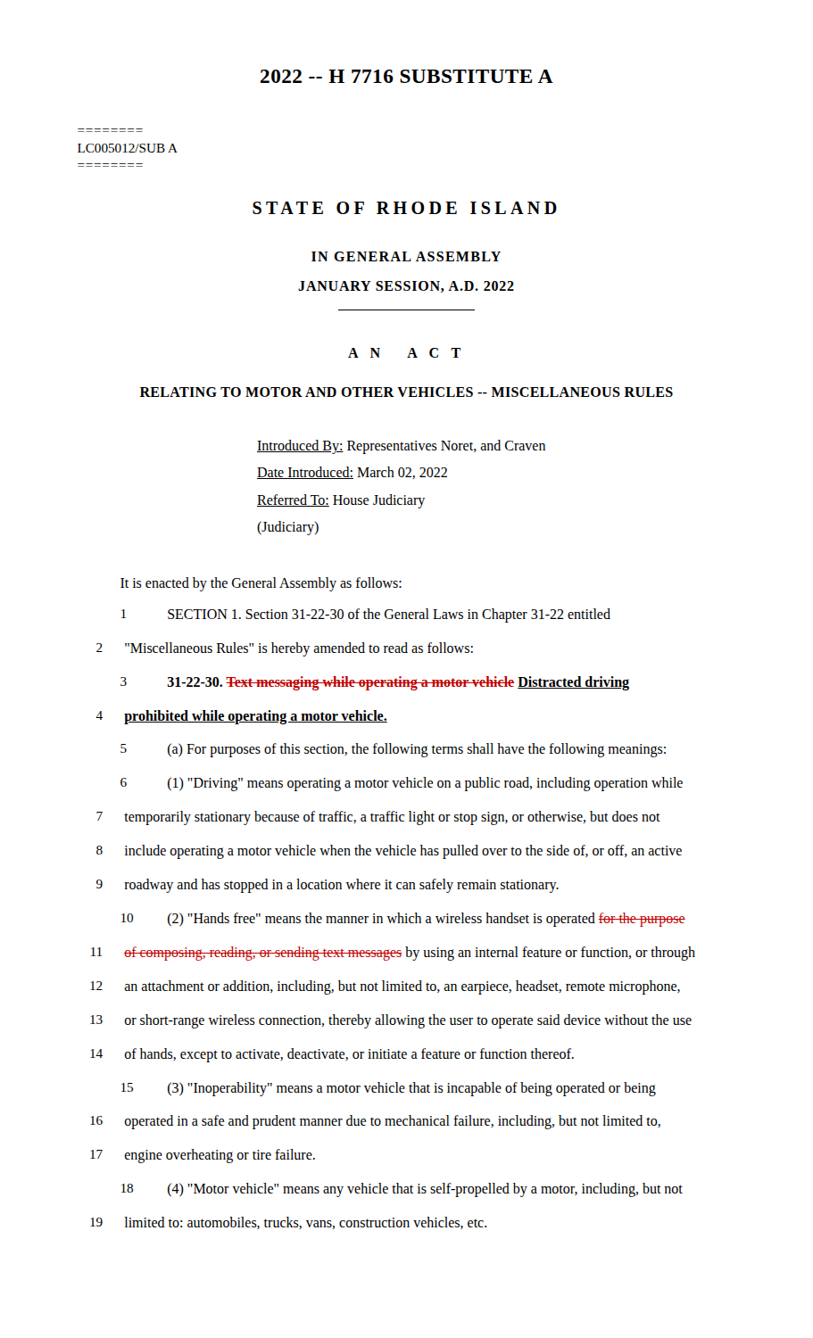2022 -- H 7716 SUBSTITUTE A
========
LC005012/SUB A
========
STATE OF RHODE ISLAND
IN GENERAL ASSEMBLY
JANUARY SESSION, A.D. 2022
A N A C T
RELATING TO MOTOR AND OTHER VEHICLES -- MISCELLANEOUS RULES
Introduced By: Representatives Noret, and Craven
Date Introduced: March 02, 2022
Referred To: House Judiciary
(Judiciary)
It is enacted by the General Assembly as follows:
SECTION 1. Section 31-22-30 of the General Laws in Chapter 31-22 entitled
"Miscellaneous Rules" is hereby amended to read as follows:
31-22-30. Text messaging while operating a motor vehicle Distracted driving
prohibited while operating a motor vehicle.
(a) For purposes of this section, the following terms shall have the following meanings:
(1) "Driving" means operating a motor vehicle on a public road, including operation while
temporarily stationary because of traffic, a traffic light or stop sign, or otherwise, but does not
include operating a motor vehicle when the vehicle has pulled over to the side of, or off, an active
roadway and has stopped in a location where it can safely remain stationary.
(2) "Hands free" means the manner in which a wireless handset is operated for the purpose
of composing, reading, or sending text messages by using an internal feature or function, or through
an attachment or addition, including, but not limited to, an earpiece, headset, remote microphone,
or short-range wireless connection, thereby allowing the user to operate said device without the use
of hands, except to activate, deactivate, or initiate a feature or function thereof.
(3) "Inoperability" means a motor vehicle that is incapable of being operated or being
operated in a safe and prudent manner due to mechanical failure, including, but not limited to,
engine overheating or tire failure.
(4) "Motor vehicle" means any vehicle that is self-propelled by a motor, including, but not
limited to: automobiles, trucks, vans, construction vehicles, etc.